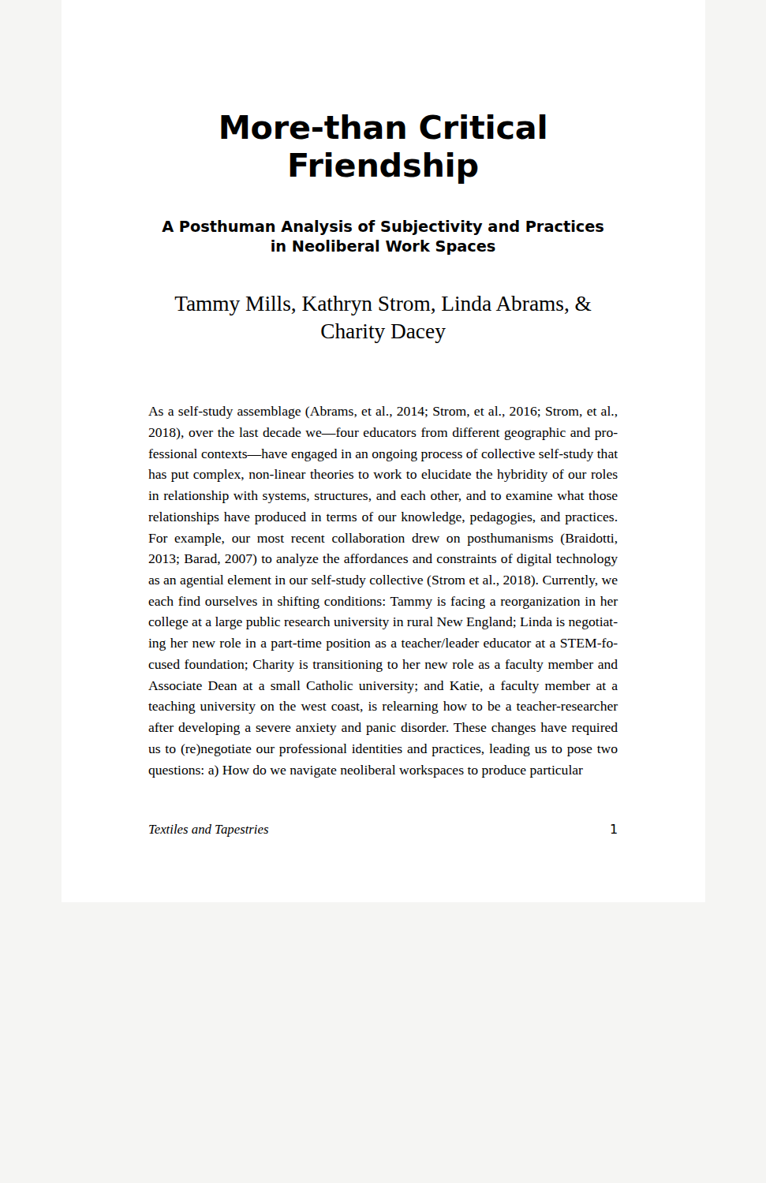More-than Critical Friendship
A Posthuman Analysis of Subjectivity and Practices in Neoliberal Work Spaces
Tammy Mills, Kathryn Strom, Linda Abrams, & Charity Dacey
As a self-study assemblage (Abrams, et al., 2014; Strom, et al., 2016; Strom, et al., 2018), over the last decade we—four educators from different geographic and professional contexts—have engaged in an ongoing process of collective self-study that has put complex, non-linear theories to work to elucidate the hybridity of our roles in relationship with systems, structures, and each other, and to examine what those relationships have produced in terms of our knowledge, pedagogies, and practices. For example, our most recent collaboration drew on posthumanisms (Braidotti, 2013; Barad, 2007) to analyze the affordances and constraints of digital technology as an agential element in our self-study collective (Strom et al., 2018). Currently, we each find ourselves in shifting conditions: Tammy is facing a reorganization in her college at a large public research university in rural New England; Linda is negotiating her new role in a part-time position as a teacher/leader educator at a STEM-focused foundation; Charity is transitioning to her new role as a faculty member and Associate Dean at a small Catholic university; and Katie, a faculty member at a teaching university on the west coast, is relearning how to be a teacher-researcher after developing a severe anxiety and panic disorder. These changes have required us to (re)negotiate our professional identities and practices, leading us to pose two questions: a) How do we navigate neoliberal workspaces to produce particular
Textiles and Tapestries 1